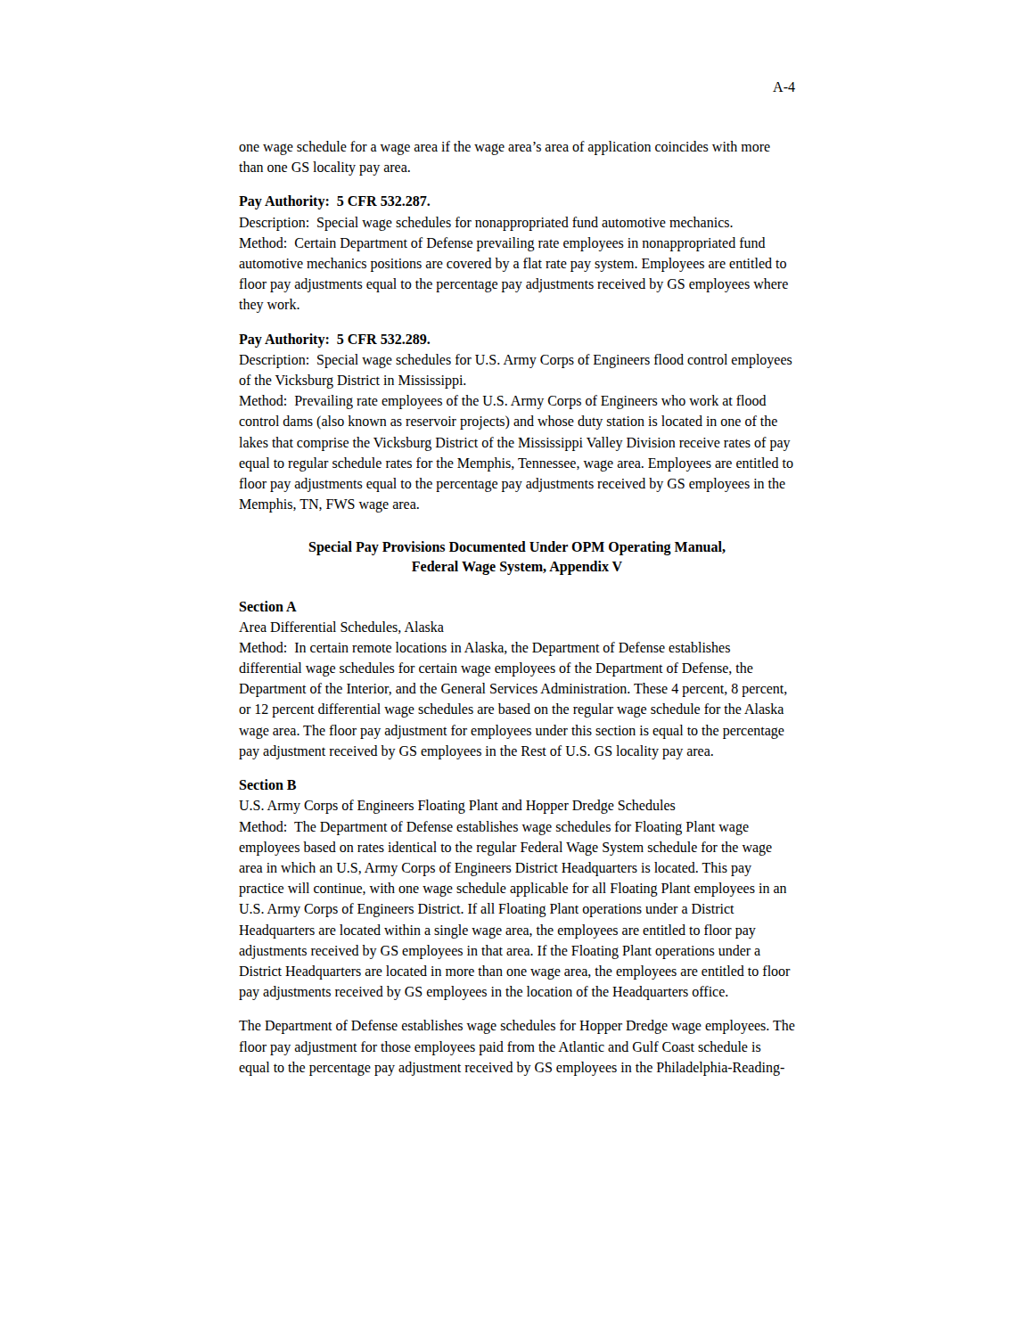A-4
one wage schedule for a wage area if the wage area’s area of application coincides with more than one GS locality pay area.
Pay Authority: 5 CFR 532.287.
Description: Special wage schedules for nonappropriated fund automotive mechanics.
Method: Certain Department of Defense prevailing rate employees in nonappropriated fund automotive mechanics positions are covered by a flat rate pay system. Employees are entitled to floor pay adjustments equal to the percentage pay adjustments received by GS employees where they work.
Pay Authority: 5 CFR 532.289.
Description: Special wage schedules for U.S. Army Corps of Engineers flood control employees of the Vicksburg District in Mississippi.
Method: Prevailing rate employees of the U.S. Army Corps of Engineers who work at flood control dams (also known as reservoir projects) and whose duty station is located in one of the lakes that comprise the Vicksburg District of the Mississippi Valley Division receive rates of pay equal to regular schedule rates for the Memphis, Tennessee, wage area. Employees are entitled to floor pay adjustments equal to the percentage pay adjustments received by GS employees in the Memphis, TN, FWS wage area.
Special Pay Provisions Documented Under OPM Operating Manual,
Federal Wage System, Appendix V
Section A
Area Differential Schedules, Alaska
Method: In certain remote locations in Alaska, the Department of Defense establishes differential wage schedules for certain wage employees of the Department of Defense, the Department of the Interior, and the General Services Administration. These 4 percent, 8 percent, or 12 percent differential wage schedules are based on the regular wage schedule for the Alaska wage area. The floor pay adjustment for employees under this section is equal to the percentage pay adjustment received by GS employees in the Rest of U.S. GS locality pay area.
Section B
U.S. Army Corps of Engineers Floating Plant and Hopper Dredge Schedules
Method: The Department of Defense establishes wage schedules for Floating Plant wage employees based on rates identical to the regular Federal Wage System schedule for the wage area in which an U.S, Army Corps of Engineers District Headquarters is located. This pay practice will continue, with one wage schedule applicable for all Floating Plant employees in an U.S. Army Corps of Engineers District. If all Floating Plant operations under a District Headquarters are located within a single wage area, the employees are entitled to floor pay adjustments received by GS employees in that area. If the Floating Plant operations under a District Headquarters are located in more than one wage area, the employees are entitled to floor pay adjustments received by GS employees in the location of the Headquarters office.
The Department of Defense establishes wage schedules for Hopper Dredge wage employees. The floor pay adjustment for those employees paid from the Atlantic and Gulf Coast schedule is equal to the percentage pay adjustment received by GS employees in the Philadelphia-Reading-